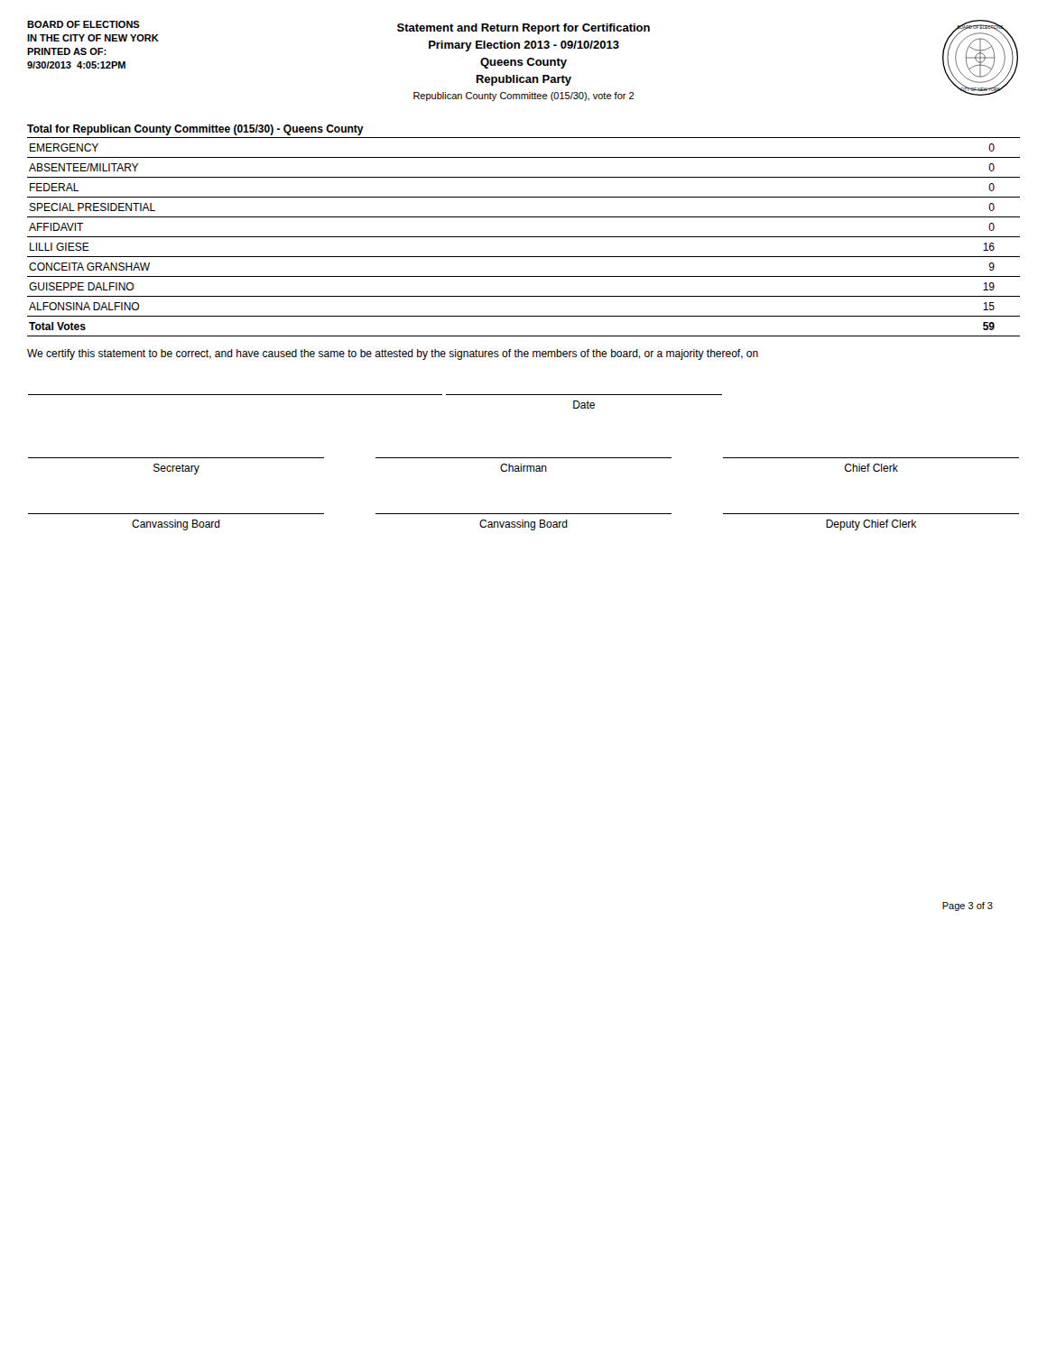BOARD OF ELECTIONS
IN THE CITY OF NEW YORK
PRINTED AS OF:
9/30/2013 4:05:12PM
Statement and Return Report for Certification
Primary Election 2013 - 09/10/2013
Queens County
Republican Party
Republican County Committee (015/30), vote for 2
BOARD OF ELECTIONS CITY OF NEW YORK
Total for Republican County Committee (015/30) - Queens County
| EMERGENCY | 0 |
| ABSENTEE/MILITARY | 0 |
| FEDERAL | 0 |
| SPECIAL PRESIDENTIAL | 0 |
| AFFIDAVIT | 0 |
| LILLI GIESE | 16 |
| CONCEITA GRANSHAW | 9 |
| GUISEPPE DALFINO | 19 |
| ALFONSINA DALFINO | 15 |
| Total Votes | 59 |
We certify this statement to be correct, and have caused the same to be attested by the signatures of the members of the board, or a majority thereof, on
| | | Date | |
| Secretary | | Chairman | | Chief Clerk |
| Canvassing Board | | Canvassing Board | | Deputy Chief Clerk |
Page 3 of 3